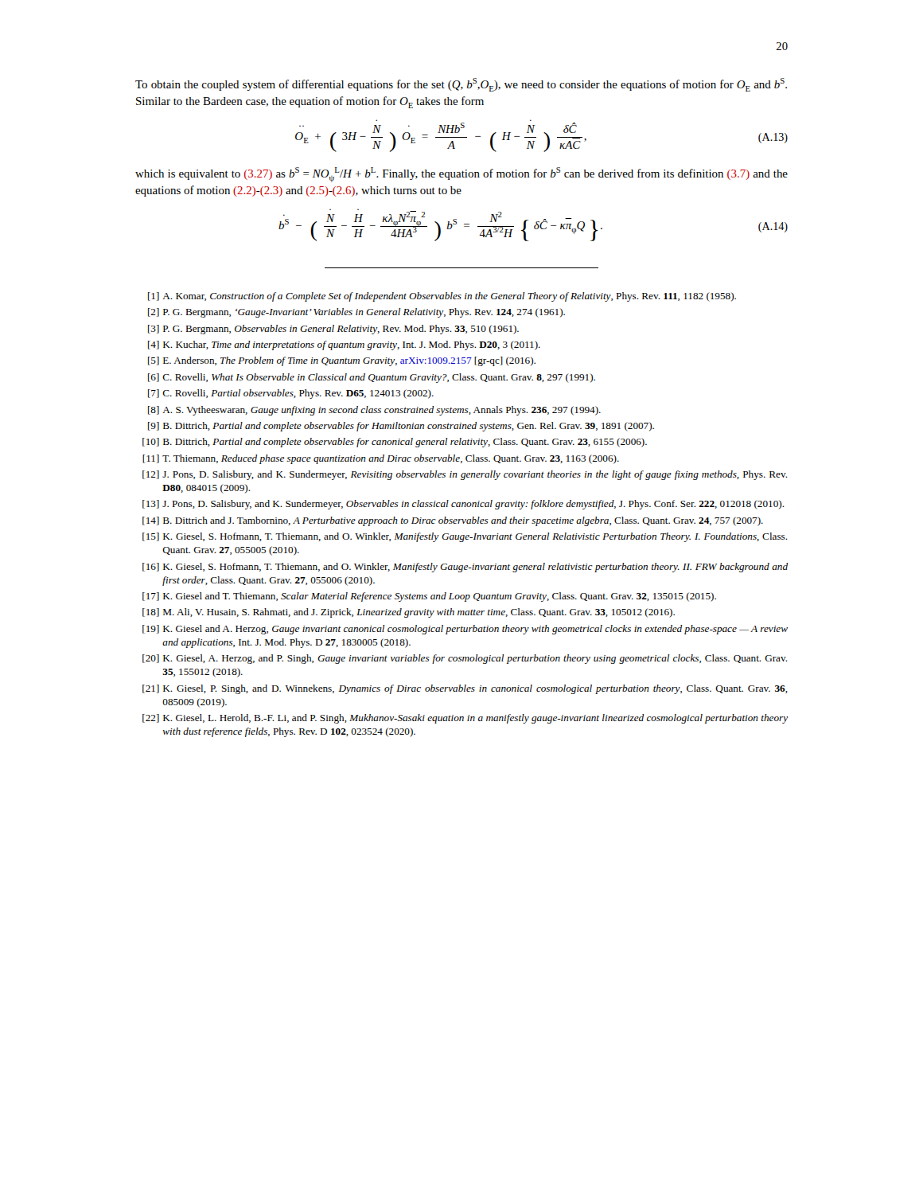20
To obtain the coupled system of differential equations for the set (Q, bS,OE), we need to consider the equations of motion for OE and bS. Similar to the Bardeen case, the equation of motion for OE takes the form
·· OE + ( 3H − ·N N ) · OE = NHbS A − ( H − ·N N ) δĈ κA C,
(A.13)
which is equivalent to (3.27) as bS = NOψL/H + bL. Finally, the equation of motion for bS can be derived from its definition (3.7) and the equations of motion (2.2)-(2.3) and (2.5)-(2.6), which turns out to be
· bS − ( ·N N − ·H H − κλφN2πφ24HA3 ) bS = N24A3/2H { δĈ − κπφQ }.
(A.14)
1 A. Komar, Construction of a Complete Set of Independent Observables in the General Theory of Relativity, Phys. Rev. 111, 1182 (1958).
2 P. G. Bergmann, ‘Gauge-Invariant’ Variables in General Relativity, Phys. Rev. 124, 274 (1961).
3 P. G. Bergmann, Observables in General Relativity, Rev. Mod. Phys. 33, 510 (1961).
4 K. Kuchar, Time and interpretations of quantum gravity, Int. J. Mod. Phys. D20, 3 (2011).
5 E. Anderson, The Problem of Time in Quantum Gravity, arXiv:1009.2157 [gr-qc] (2016).
6 C. Rovelli, What Is Observable in Classical and Quantum Gravity?, Class. Quant. Grav. 8, 297 (1991).
7 C. Rovelli, Partial observables, Phys. Rev. D65, 124013 (2002).
8 A. S. Vytheeswaran, Gauge unfixing in second class constrained systems, Annals Phys. 236, 297 (1994).
9 B. Dittrich, Partial and complete observables for Hamiltonian constrained systems, Gen. Rel. Grav. 39, 1891 (2007).
10 B. Dittrich, Partial and complete observables for canonical general relativity, Class. Quant. Grav. 23, 6155 (2006).
11 T. Thiemann, Reduced phase space quantization and Dirac observable, Class. Quant. Grav. 23, 1163 (2006).
12 J. Pons, D. Salisbury, and K. Sundermeyer, Revisiting observables in generally covariant theories in the light of gauge fixing methods, Phys. Rev. D80, 084015 (2009).
13 J. Pons, D. Salisbury, and K. Sundermeyer, Observables in classical canonical gravity: folklore demystified, J. Phys. Conf. Ser. 222, 012018 (2010).
14 B. Dittrich and J. Tambornino, A Perturbative approach to Dirac observables and their spacetime algebra, Class. Quant. Grav. 24, 757 (2007).
15 K. Giesel, S. Hofmann, T. Thiemann, and O. Winkler, Manifestly Gauge-Invariant General Relativistic Perturbation Theory. I. Foundations, Class. Quant. Grav. 27, 055005 (2010).
16 K. Giesel, S. Hofmann, T. Thiemann, and O. Winkler, Manifestly Gauge-invariant general relativistic perturbation theory. II. FRW background and first order, Class. Quant. Grav. 27, 055006 (2010).
17 K. Giesel and T. Thiemann, Scalar Material Reference Systems and Loop Quantum Gravity, Class. Quant. Grav. 32, 135015 (2015).
18 M. Ali, V. Husain, S. Rahmati, and J. Ziprick, Linearized gravity with matter time, Class. Quant. Grav. 33, 105012 (2016).
19 K. Giesel and A. Herzog, Gauge invariant canonical cosmological perturbation theory with geometrical clocks in extended phase-space — A review and applications, Int. J. Mod. Phys. D 27, 1830005 (2018).
20 K. Giesel, A. Herzog, and P. Singh, Gauge invariant variables for cosmological perturbation theory using geometrical clocks, Class. Quant. Grav. 35, 155012 (2018).
21 K. Giesel, P. Singh, and D. Winnekens, Dynamics of Dirac observables in canonical cosmological perturbation theory, Class. Quant. Grav. 36, 085009 (2019).
22 K. Giesel, L. Herold, B.-F. Li, and P. Singh, Mukhanov-Sasaki equation in a manifestly gauge-invariant linearized cosmological perturbation theory with dust reference fields, Phys. Rev. D 102, 023524 (2020).